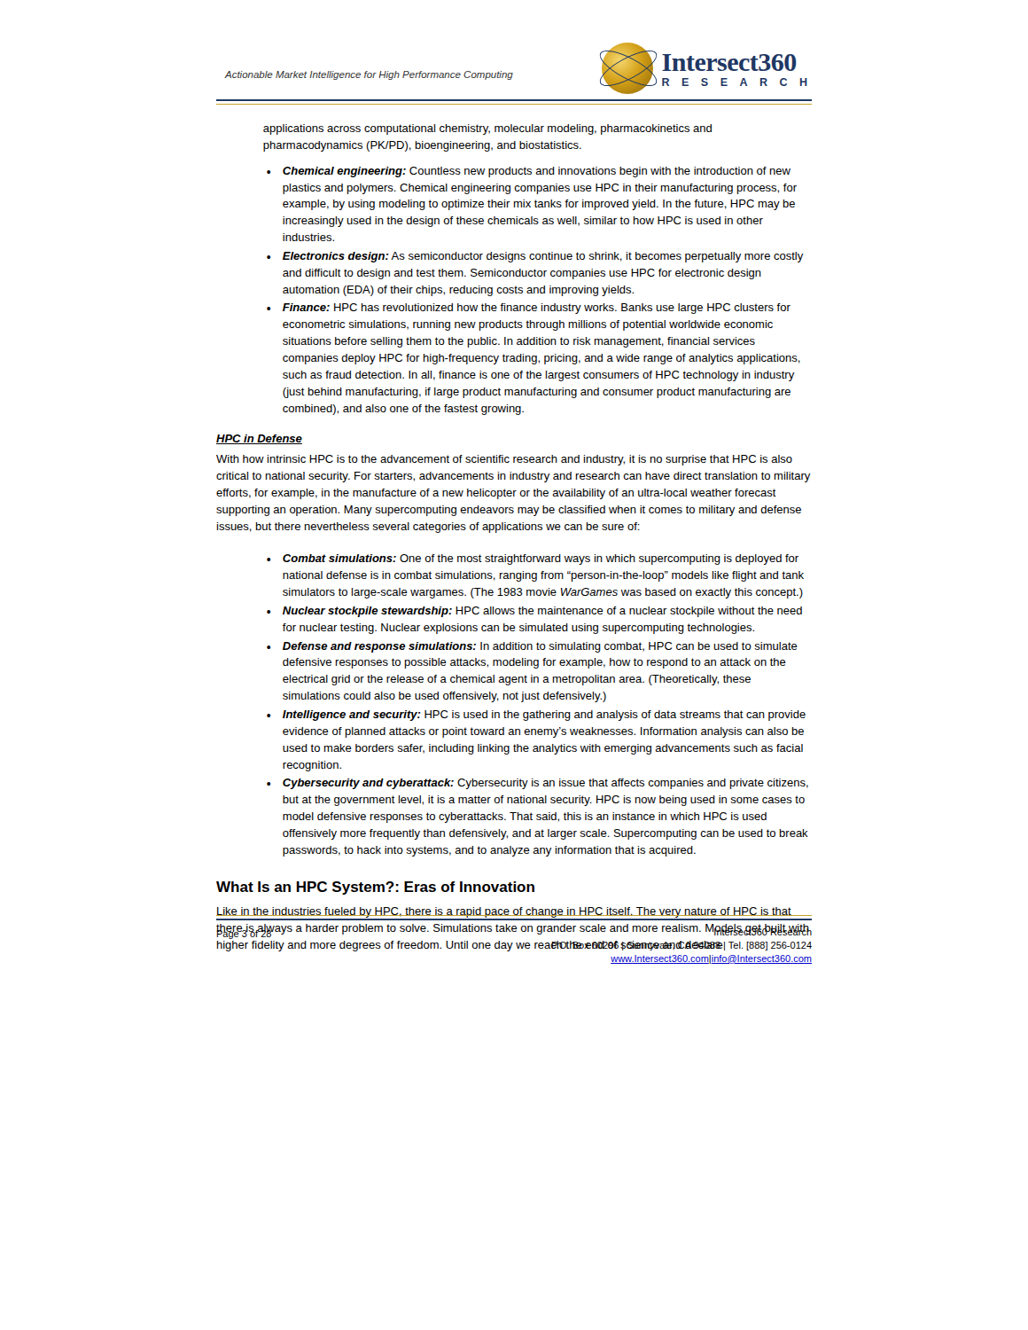Actionable Market Intelligence for High Performance Computing
Intersect360
R E S E A R C H
applications across computational chemistry, molecular modeling, pharmacokinetics and pharmacodynamics (PK/PD), bioengineering, and biostatistics.
Chemical engineering: Countless new products and innovations begin with the introduction of new plastics and polymers. Chemical engineering companies use HPC in their manufacturing process, for example, by using modeling to optimize their mix tanks for improved yield. In the future, HPC may be increasingly used in the design of these chemicals as well, similar to how HPC is used in other industries.
Electronics design: As semiconductor designs continue to shrink, it becomes perpetually more costly and difficult to design and test them. Semiconductor companies use HPC for electronic design automation (EDA) of their chips, reducing costs and improving yields.
Finance: HPC has revolutionized how the finance industry works. Banks use large HPC clusters for econometric simulations, running new products through millions of potential worldwide economic situations before selling them to the public. In addition to risk management, financial services companies deploy HPC for high-frequency trading, pricing, and a wide range of analytics applications, such as fraud detection. In all, finance is one of the largest consumers of HPC technology in industry (just behind manufacturing, if large product manufacturing and consumer product manufacturing are combined), and also one of the fastest growing.
HPC in Defense
With how intrinsic HPC is to the advancement of scientific research and industry, it is no surprise that HPC is also critical to national security. For starters, advancements in industry and research can have direct translation to military efforts, for example, in the manufacture of a new helicopter or the availability of an ultra-local weather forecast supporting an operation. Many supercomputing endeavors may be classified when it comes to military and defense issues, but there nevertheless several categories of applications we can be sure of:
Combat simulations: One of the most straightforward ways in which supercomputing is deployed for national defense is in combat simulations, ranging from “person-in-the-loop” models like flight and tank simulators to large-scale wargames. (The 1983 movie WarGames was based on exactly this concept.)
Nuclear stockpile stewardship: HPC allows the maintenance of a nuclear stockpile without the need for nuclear testing. Nuclear explosions can be simulated using supercomputing technologies.
Defense and response simulations: In addition to simulating combat, HPC can be used to simulate defensive responses to possible attacks, modeling for example, how to respond to an attack on the electrical grid or the release of a chemical agent in a metropolitan area. (Theoretically, these simulations could also be used offensively, not just defensively.)
Intelligence and security: HPC is used in the gathering and analysis of data streams that can provide evidence of planned attacks or point toward an enemy’s weaknesses. Information analysis can also be used to make borders safer, including linking the analytics with emerging advancements such as facial recognition.
Cybersecurity and cyberattack: Cybersecurity is an issue that affects companies and private citizens, but at the government level, it is a matter of national security. HPC is now being used in some cases to model defensive responses to cyberattacks. That said, this is an instance in which HPC is used offensively more frequently than defensively, and at larger scale. Supercomputing can be used to break passwords, to hack into systems, and to analyze any information that is acquired.
What Is an HPC System?: Eras of Innovation
Like in the industries fueled by HPC, there is a rapid pace of change in HPC itself. The very nature of HPC is that there is always a harder problem to solve. Simulations take on grander scale and more realism. Models get built with higher fidelity and more degrees of freedom. Until one day we reach the end of science and declare
Page 3 of 28
Intersect360 Research
P.O. Box 60296 | Sunnyvale, CA 94088 | Tel. [888] 256-0124
www.Intersect360.com|info@Intersect360.com